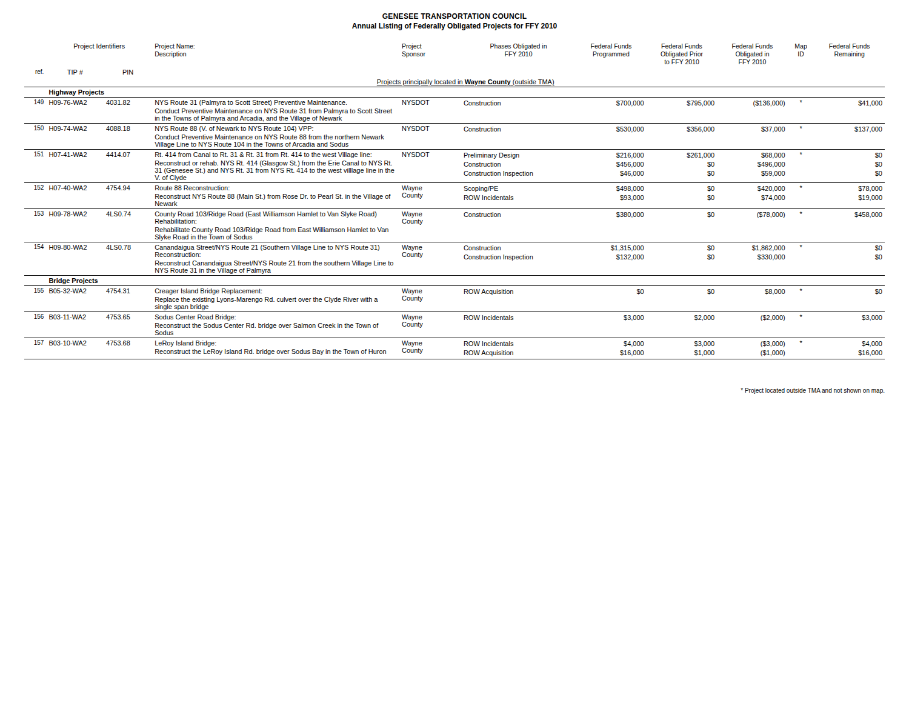GENESEE TRANSPORTATION COUNCIL
Annual Listing of Federally Obligated Projects for FFY 2010
| | Project Identifiers | Project Name: Description | Project Sponsor | Phases Obligated in FFY 2010 | Federal Funds Programmed | Federal Funds Obligated Prior to FFY 2010 | Federal Funds Obligated in FFY 2010 | Map ID | Federal Funds Remaining |
| --- | --- | --- | --- | --- | --- | --- | --- | --- | --- |
| ref. | TIP # | PIN | |
| | Projects principally located in Wayne County (outside TMA) |
| | Highway Projects |
| 149 | H09-76-WA2 | 4031.82 | NYS Route 31 (Palmyra to Scott Street) Preventive Maintenance. Conduct Preventive Maintenance on NYS Route 31 from Palmyra to Scott Street in the Towns of Palmyra and Arcadia, and the Village of Newark | NYSDOT | Construction | $700,000 | $795,000 | ($136,000) | * | $41,000 |
| 150 | H09-74-WA2 | 4088.18 | NYS Route 88 (V. of Newark to NYS Route 104) VPP: Conduct Preventive Maintenance on NYS Route 88 from the northern Newark Village Line to NYS Route 104 in the Towns of Arcadia and Sodus | NYSDOT | Construction | $530,000 | $356,000 | $37,000 | * | $137,000 |
| 151 | H07-41-WA2 | 4414.07 | Rt. 414 from Canal to Rt. 31 & Rt. 31 from Rt. 414 to the west Village line: Reconstruct or rehab. NYS Rt. 414 (Glasgow St.) from the Erie Canal to NYS Rt. 31 (Genesee St.) and NYS Rt. 31 from NYS Rt. 414 to the west villlage line in the V. of Clyde | NYSDOT | Preliminary Design Construction Construction Inspection | $216,000 $456,000 $46,000 | $261,000 $0 $0 | $68,000 $496,000 $59,000 | * | $0 $0 $0 |
| 152 | H07-40-WA2 | 4754.94 | Route 88 Reconstruction: Reconstruct NYS Route 88 (Main St.) from Rose Dr. to Pearl St. in the Village of Newark | Wayne County | Scoping/PE ROW Incidentals | $498,000 $93,000 | $0 $0 | $420,000 $74,000 | * | $78,000 $19,000 |
| 153 | H09-78-WA2 | 4LS0.74 | County Road 103/Ridge Road (East Williamson Hamlet to Van Slyke Road) Rehabilitation: Rehabilitate County Road 103/Ridge Road from East Williamson Hamlet to Van Slyke Road in the Town of Sodus | Wayne County | Construction | $380,000 | $0 | ($78,000) | * | $458,000 |
| 154 | H09-80-WA2 | 4LS0.78 | Canandaigua Street/NYS Route 21 (Southern Village Line to NYS Route 31) Reconstruction: Reconstruct Canandaigua Street/NYS Route 21 from the southern Village Line to NYS Route 31 in the Village of Palmyra | Wayne County | Construction Construction Inspection | $1,315,000 $132,000 | $0 $0 | $1,862,000 $330,000 | * | $0 $0 |
| | Bridge Projects |
| 155 | B05-32-WA2 | 4754.31 | Creager Island Bridge Replacement: Replace the existing Lyons-Marengo Rd. culvert over the Clyde River with a single span bridge | Wayne County | ROW Acquisition | $0 | $0 | $8,000 | * | $0 |
| 156 | B03-11-WA2 | 4753.65 | Sodus Center Road Bridge: Reconstruct the Sodus Center Rd. bridge over Salmon Creek in the Town of Sodus | Wayne County | ROW Incidentals | $3,000 | $2,000 | ($2,000) | * | $3,000 |
| 157 | B03-10-WA2 | 4753.68 | LeRoy Island Bridge: Reconstruct the LeRoy Island Rd. bridge over Sodus Bay in the Town of Huron | Wayne County | ROW Incidentals ROW Acquisition | $4,000 $16,000 | $3,000 $1,000 | ($3,000) ($1,000) | * | $4,000 $16,000 |
* Project located outside TMA and not shown on map.